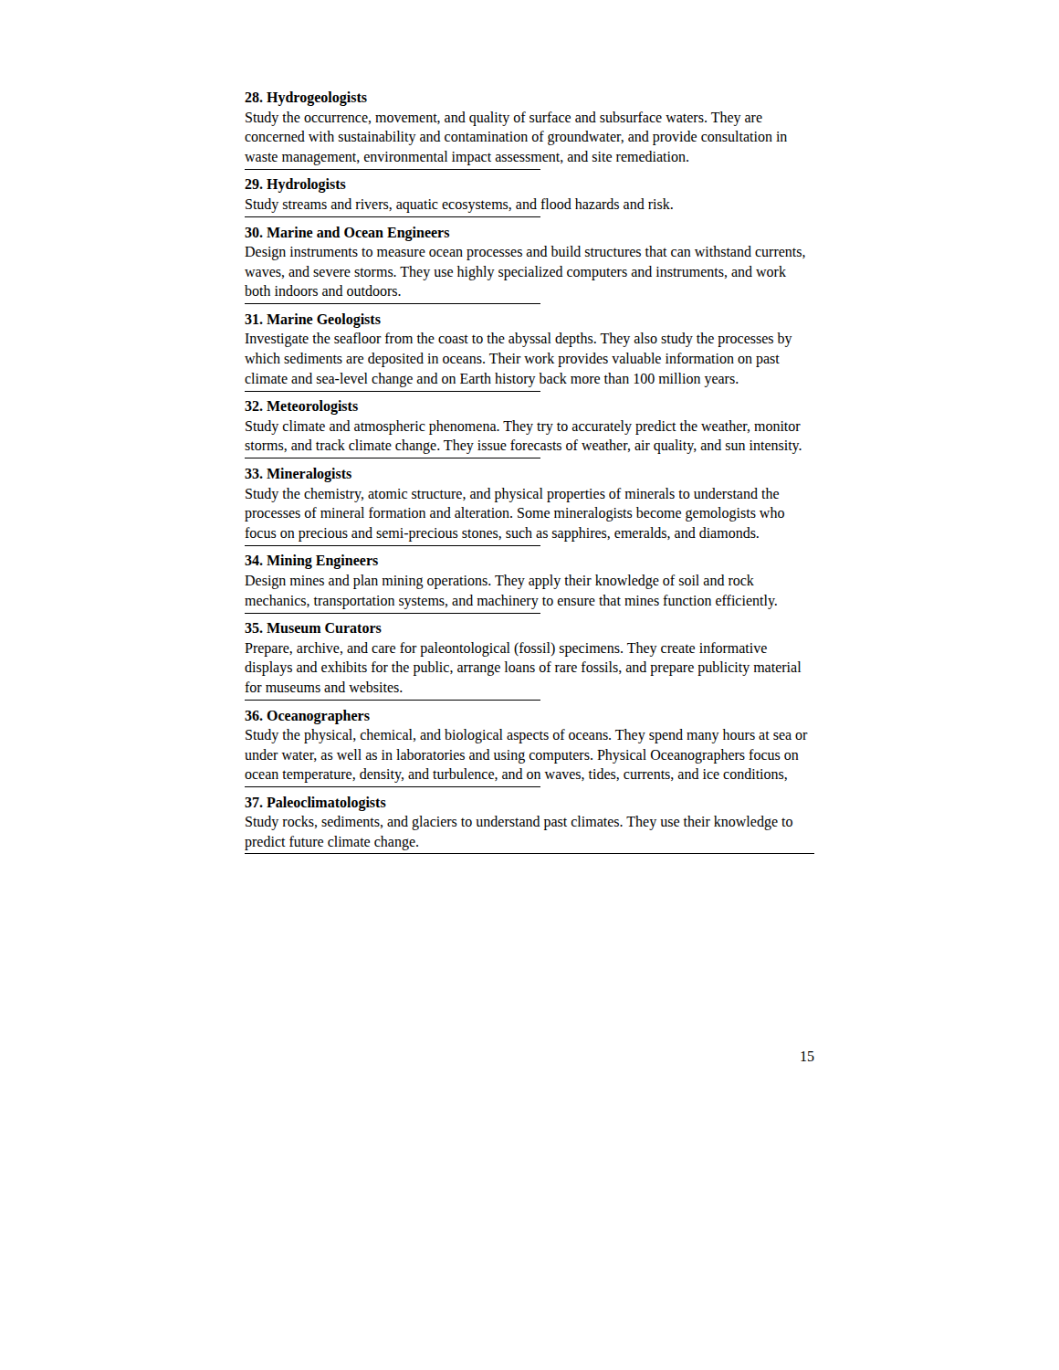28. Hydrogeologists
Study the occurrence, movement, and quality of surface and subsurface waters. They are concerned with sustainability and contamination of groundwater, and provide consultation in waste management, environmental impact assessment, and site remediation.
29. Hydrologists
Study streams and rivers, aquatic ecosystems, and flood hazards and risk.
30. Marine and Ocean Engineers
Design instruments to measure ocean processes and build structures that can withstand currents, waves, and severe storms. They use highly specialized computers and instruments, and work both indoors and outdoors.
31. Marine Geologists
Investigate the seafloor from the coast to the abyssal depths. They also study the processes by which sediments are deposited in oceans. Their work provides valuable information on past climate and sea-level change and on Earth history back more than 100 million years.
32. Meteorologists
Study climate and atmospheric phenomena. They try to accurately predict the weather, monitor storms, and track climate change. They issue forecasts of weather, air quality, and sun intensity.
33. Mineralogists
Study the chemistry, atomic structure, and physical properties of minerals to understand the processes of mineral formation and alteration. Some mineralogists become gemologists who focus on precious and semi-precious stones, such as sapphires, emeralds, and diamonds.
34. Mining Engineers
Design mines and plan mining operations. They apply their knowledge of soil and rock mechanics, transportation systems, and machinery to ensure that mines function efficiently.
35. Museum Curators
Prepare, archive, and care for paleontological (fossil) specimens. They create informative displays and exhibits for the public, arrange loans of rare fossils, and prepare publicity material for museums and websites.
36. Oceanographers
Study the physical, chemical, and biological aspects of oceans. They spend many hours at sea or under water, as well as in laboratories and using computers. Physical Oceanographers focus on ocean temperature, density, and turbulence, and on waves, tides, currents, and ice conditions,
37. Paleoclimatologists
Study rocks, sediments, and glaciers to understand past climates. They use their knowledge to predict future climate change.
15